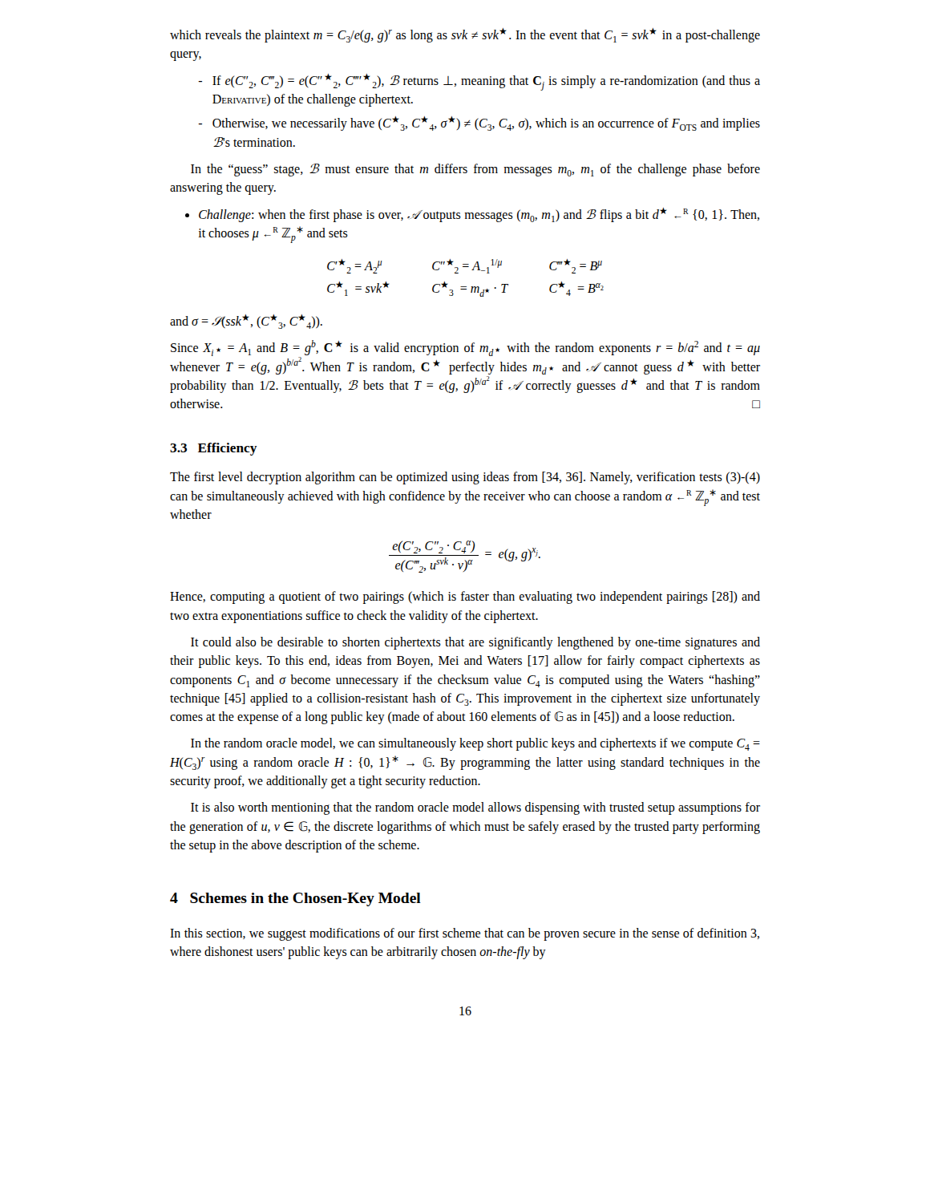which reveals the plaintext m = C3/e(g, g)r as long as svk ≠ svk★. In the event that C1 = svk★ in a post-challenge query,
If e(C″2, C‴2) = e(C″★2, C‴′★2), ℬ returns ⊥, meaning that Cj is simply a re-randomization (and thus a Derivative) of the challenge ciphertext.
Otherwise, we necessarily have (C★3, C★4, σ★) ≠ (C3, C4, σ), which is an occurrence of FOTS and implies ℬ's termination.
In the “guess” stage, ℬ must ensure that m differs from messages m0, m1 of the challenge phase before answering the query.
Challenge: when the first phase is over, 𝒜 outputs messages (m0, m1) and ℬ flips a bit d★ ←R {0, 1}. Then, it chooses μ ←R ℤp∗ and sets
| C ′ ★ 2 = A 2 μ | C ″ ★ 2 = A −1 1/ μ | C ‴ ★ 2 = B μ |
| C ★ 1 = svk ★ | C ★ 3 = m d ★ · T | C ★ 4 = B α 2 |
and σ = 𝒮(ssk★, (C★3, C★4)).
Since Xi★ = A1 and B = gb, C★ is a valid encryption of md★ with the random exponents r = b/a2 and t = aμ whenever T = e(g, g)b/a2. When T is random, C★ perfectly hides md★ and 𝒜 cannot guess d★ with better probability than 1/2. Eventually, ℬ bets that T = e(g, g)b/a2 if 𝒜 correctly guesses d★ and that T is random otherwise. □
3.3 Efficiency
The first level decryption algorithm can be optimized using ideas from [34, 36]. Namely, verification tests (3)-(4) can be simultaneously achieved with high confidence by the receiver who can choose a random α ←R ℤp∗ and test whether
e(C′2, C″2 · C4α) e(C‴2, usvk · v)α = e(g, g)xj.
Hence, computing a quotient of two pairings (which is faster than evaluating two independent pairings [28]) and two extra exponentiations suffice to check the validity of the ciphertext.
It could also be desirable to shorten ciphertexts that are significantly lengthened by one-time signatures and their public keys. To this end, ideas from Boyen, Mei and Waters [17] allow for fairly compact ciphertexts as components C1 and σ become unnecessary if the checksum value C4 is computed using the Waters “hashing” technique [45] applied to a collision-resistant hash of C3. This improvement in the ciphertext size unfortunately comes at the expense of a long public key (made of about 160 elements of 𝔾 as in [45]) and a loose reduction.
In the random oracle model, we can simultaneously keep short public keys and ciphertexts if we compute C4 = H(C3)r using a random oracle H : {0, 1}∗ → 𝔾. By programming the latter using standard techniques in the security proof, we additionally get a tight security reduction.
It is also worth mentioning that the random oracle model allows dispensing with trusted setup assumptions for the generation of u, v ∈ 𝔾, the discrete logarithms of which must be safely erased by the trusted party performing the setup in the above description of the scheme.
4 Schemes in the Chosen-Key Model
In this section, we suggest modifications of our first scheme that can be proven secure in the sense of definition 3, where dishonest users' public keys can be arbitrarily chosen on-the-fly by
16